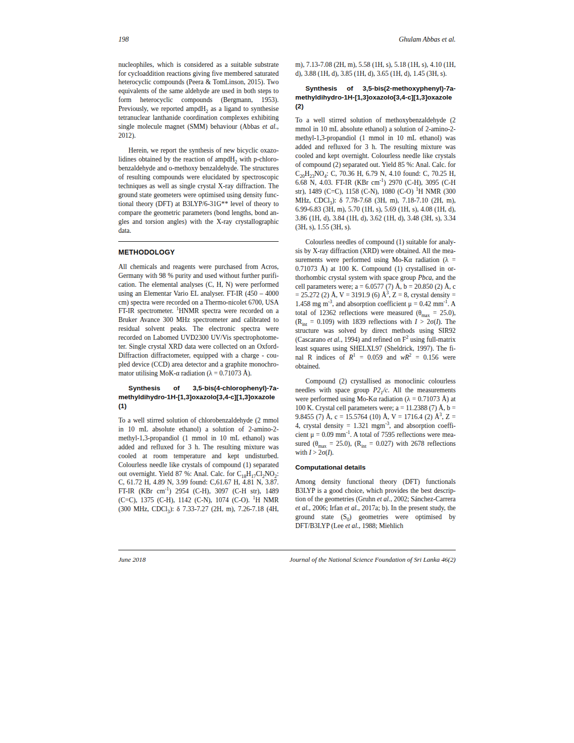198 Ghulam Abbas et al.
nucleophiles, which is considered as a suitable substrate for cycloaddition reactions giving five membered saturated heterocyclic compounds (Peera & TomLinson, 2015). Two equivalents of the same aldehyde are used in both steps to form heterocyclic compounds (Bergmann, 1953). Previously, we reported ampdH2 as a ligand to synthesise tetranuclear lanthanide coordination complexes exhibiting single molecule magnet (SMM) behaviour (Abbas et al., 2012).
Herein, we report the synthesis of new bicyclic oxazolidines obtained by the reaction of ampdH2 with p-chloro-benzaldehyde and o-methoxy benzaldehyde. The structures of resulting compounds were elucidated by spectroscopic techniques as well as single crystal X-ray diffraction. The ground state geometers were optimised using density functional theory (DFT) at B3LYP/6-31G** level of theory to compare the geometric parameters (bond lengths, bond angles and torsion angles) with the X-ray crystallographic data.
Methodology
All chemicals and reagents were purchased from Acros, Germany with 98 % purity and used without further purification. The elemental analyses (C, H, N) were performed using an Elementar Vario EL analyser. FT-IR (450 – 4000 cm) spectra were recorded on a Thermo-nicolet 6700, USA FT-IR spectrometer. 1HNMR spectra were recorded on a Bruker Avance 300 MHz spectrometer and calibrated to residual solvent peaks. The electronic spectra were recorded on Labomed UVD2300 UV/Vis spectrophotometer. Single crystal XRD data were collected on an Oxford-Diffraction diffractometer, equipped with a charge - coupled device (CCD) area detector and a graphite monochromator utilising MoK-α radiation (λ = 0.71073 Å).
Synthesis of 3,5-bis(4-chlorophenyl)-7a-methyldihydro-1H-[1,3]oxazolo[3,4-c][1,3]oxazole (1)
To a well stirred solution of chlorobenzaldehyde (2 mmol in 10 mL absolute ethanol) a solution of 2-amino-2-methyl-1,3-propandiol (1 mmol in 10 mL ethanol) was added and refluxed for 3 h. The resulting mixture was cooled at room temperature and kept undisturbed. Colourless needle like crystals of compound (1) separated out overnight. Yield 87 %: Anal. Calc. for C18H17Cl2NO2: C, 61.72 H, 4.89 N, 3.99 found: C,61.67 H, 4.81 N, 3.87. FT-IR (KBr cm-1) 2954 (C-H), 3097 (C-H str), 1489 (C=C), 1375 (C-H), 1142 (C-N), 1074 (C-O). 1H NMR (300 MHz, CDCl3): δ 7.33-7.27 (2H, m), 7.26-7.18 (4H, m), 7.13-7.08 (2H, m), 5.58 (1H, s), 5.18 (1H, s), 4.10 (1H, d), 3.88 (1H, d), 3.85 (1H, d), 3.65 (1H, d), 1.45 (3H, s).
Synthesis of 3,5-bis(2-methoxyphenyl)-7a-methyldihydro-1H-[1,3]oxazolo[3,4-c][1,3]oxazole (2)
To a well stirred solution of methoxybenzaldehyde (2 mmol in 10 mL absolute ethanol) a solution of 2-amino-2-methyl-1,3-propandiol (1 mmol in 10 mL ethanol) was added and refluxed for 3 h. The resulting mixture was cooled and kept overnight. Colourless needle like crystals of compound (2) separated out. Yield 85 %: Anal. Calc. for C20H23NO4: C, 70.36 H, 6.79 N, 4.10 found: C, 70.25 H, 6.68 N, 4.03. FT-IR (KBr cm-1) 2970 (C-H), 3095 (C-H str), 1489 (C=C), 1158 (C-N), 1080 (C-O) 1H NMR (300 MHz, CDCl3): δ 7.78-7.68 (3H, m), 7.18-7.10 (2H, m), 6.99-6.83 (3H, m), 5.70 (1H, s), 5.69 (1H, s), 4.08 (1H, d), 3.86 (1H, d), 3.84 (1H, d), 3.62 (1H, d), 3.48 (3H, s), 3.34 (3H, s), 1.55 (3H, s).
Colourless needles of compound (1) suitable for analysis by X-ray diffraction (XRD) were obtained. All the measurements were performed using Mo-Kα radiation (λ = 0.71073 Å) at 100 K. Compound (1) crystallised in orthorhombic crystal system with space group Pbca, and the cell parameters were; a = 6.0577 (7) Å, b = 20.850 (2) Å, c = 25.272 (2) Å, V = 3191.9 (6) Å3, Z = 8, crystal density = 1.458 mg m-3, and absorption coefficient μ = 0.42 mm-1. A total of 12362 reflections were measured (θmax = 25.0), (Rint = 0.109) with 1839 reflections with I > 2σ(I). The structure was solved by direct methods using SIR92 (Cascarano et al., 1994) and refined on F2 using full-matrix least squares using SHELXL97 (Sheldrick, 1997). The final R indices of R1 = 0.059 and wR2 = 0.156 were obtained.
Compound (2) crystallised as monoclinic colourless needles with space group P21/c. All the measurements were performed using Mo-Kα radiation (λ = 0.71073 Å) at 100 K. Crystal cell parameters were; a = 11.2388 (7) Å, b = 9.8455 (7) Å, c = 15.5764 (10) Å, V = 1716.4 (2) Å3, Z = 4, crystal density = 1.321 mgm-3, and absorption coefficient μ = 0.09 mm-1. A total of 7595 reflections were measured (θmax = 25.0), (Rint = 0.027) with 2678 reflections with I > 2σ(I).
Computational details
Among density functional theory (DFT) functionals B3LYP is a good choice, which provides the best description of the geometries (Gruhn et al., 2002; Sánchez-Carrera et al., 2006; Irfan et al., 2017a; b). In the present study, the ground state (S0) geometries were optimised by DFT/B3LYP (Lee et al., 1988; Miehlich
June 2018 Journal of the National Science Foundation of Sri Lanka 46(2)